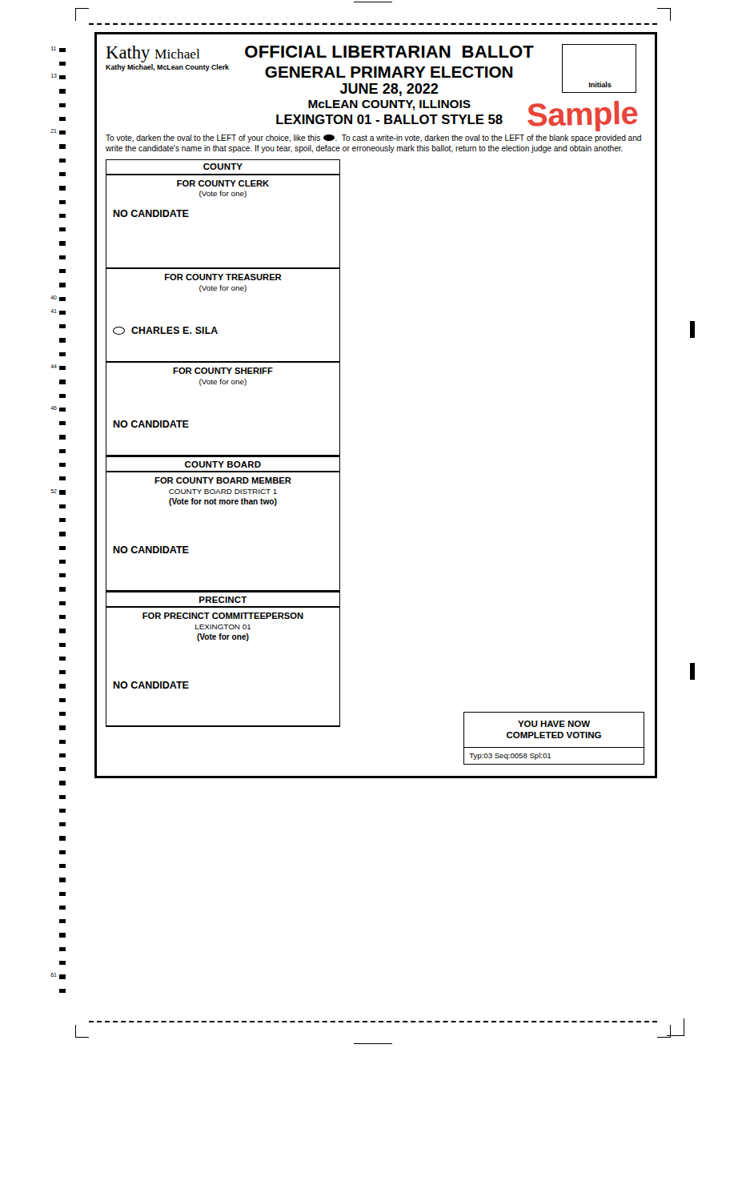11
13
21
40
41
44
46
52
61
Kathy Michael
Kathy Michael, McLean County Clerk
Initials
OFFICIAL LIBERTARIAN BALLOT
GENERAL PRIMARY ELECTION
JUNE 28, 2022
McLEAN COUNTY, ILLINOIS
LEXINGTON 01 - BALLOT STYLE 58
Sample
To vote, darken the oval to the LEFT of your choice, like this . To cast a write-in vote, darken the oval to the LEFT of the blank space provided and write the candidate's name in that space. If you tear, spoil, deface or erroneously mark this ballot, return to the election judge and obtain another.
COUNTY
FOR COUNTY CLERK
(Vote for one)
NO CANDIDATE
FOR COUNTY TREASURER
(Vote for one)
CHARLES E. SILA
FOR COUNTY SHERIFF
(Vote for one)
NO CANDIDATE
COUNTY BOARD
FOR COUNTY BOARD MEMBER
COUNTY BOARD DISTRICT 1
(Vote for not more than two)
NO CANDIDATE
PRECINCT
FOR PRECINCT COMMITTEEPERSON
LEXINGTON 01
(Vote for one)
NO CANDIDATE
YOU HAVE NOW
COMPLETED VOTING
Typ:03 Seq:0058 Spl:01